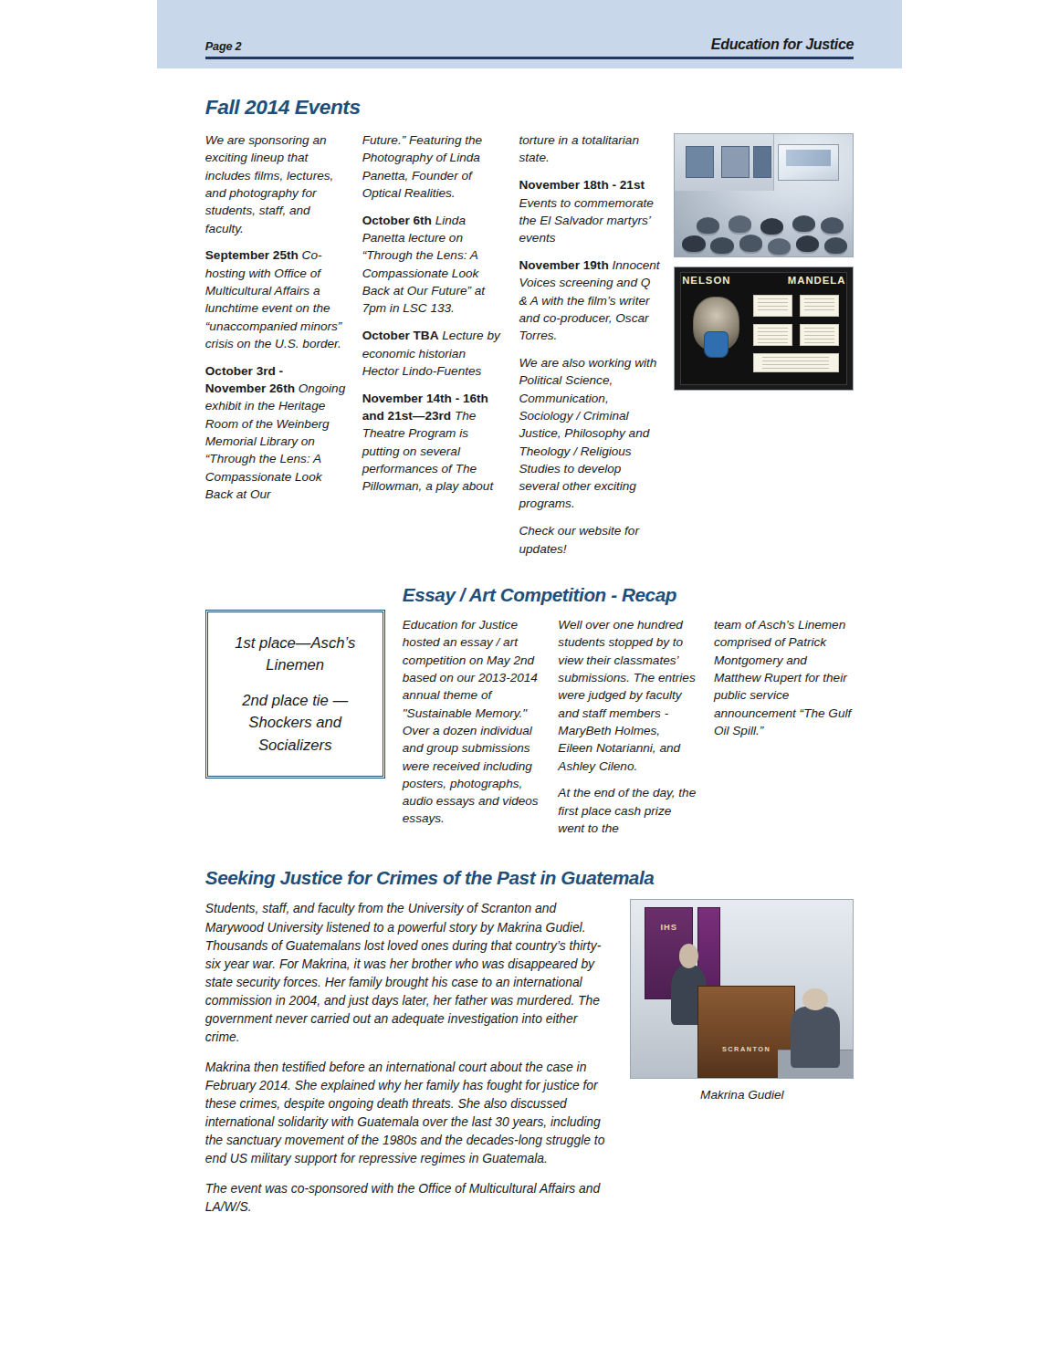Page 2
Education for Justice
Fall 2014 Events
We are sponsoring an exciting lineup that includes films, lectures, and photography for students, staff, and faculty.
September 25th Co-hosting with Office of Multicultural Affairs a lunchtime event on the “unaccompanied minors” crisis on the U.S. border.
October 3rd - November 26th Ongoing exhibit in the Heritage Room of the Weinberg Memorial Library on “Through the Lens: A Compassionate Look Back at Our
Future.” Featuring the Photography of Linda Panetta, Founder of Optical Realities.
October 6th Linda Panetta lecture on “Through the Lens: A Compassionate Look Back at Our Future” at 7pm in LSC 133.
October TBA Lecture by economic historian Hector Lindo-Fuentes
November 14th - 16th and 21st—23rd The Theatre Program is putting on several performances of The Pillowman, a play about
torture in a totalitarian state.
November 18th - 21st Events to commemorate the El Salvador martyrs’ events
November 19th Innocent Voices screening and Q & A with the film’s writer and co-producer, Oscar Torres.
We are also working with Political Science, Communication, Sociology / Criminal Justice, Philosophy and Theology / Religious Studies to develop several other exciting programs.
Check our website for updates!
NELSON MANDELA
1st place—Asch’s Linemen
2nd place tie — Shockers and Socializers
Essay / Art Competition - Recap
Education for Justice hosted an essay / art competition on May 2nd based on our 2013-2014 annual theme of "Sustainable Memory." Over a dozen individual and group submissions were received including posters, photographs, audio essays and videos essays.
Well over one hundred students stopped by to view their classmates’ submissions. The entries were judged by faculty and staff members - MaryBeth Holmes, Eileen Notarianni, and Ashley Cileno.
At the end of the day, the first place cash prize went to the
team of Asch’s Linemen comprised of Patrick Montgomery and Matthew Rupert for their public service announcement “The Gulf Oil Spill.”
Seeking Justice for Crimes of the Past in Guatemala
Students, staff, and faculty from the University of Scranton and Marywood University listened to a powerful story by Makrina Gudiel. Thousands of Guatemalans lost loved ones during that country’s thirty-six year war. For Makrina, it was her brother who was disappeared by state security forces. Her family brought his case to an international commission in 2004, and just days later, her father was murdered. The government never carried out an adequate investigation into either crime.
Makrina then testified before an international court about the case in February 2014. She explained why her family has fought for justice for these crimes, despite ongoing death threats. She also discussed international solidarity with Guatemala over the last 30 years, including the sanctuary movement of the 1980s and the decades-long struggle to end US military support for repressive regimes in Guatemala.
The event was co-sponsored with the Office of Multicultural Affairs and LA/W/S.
Makrina Gudiel